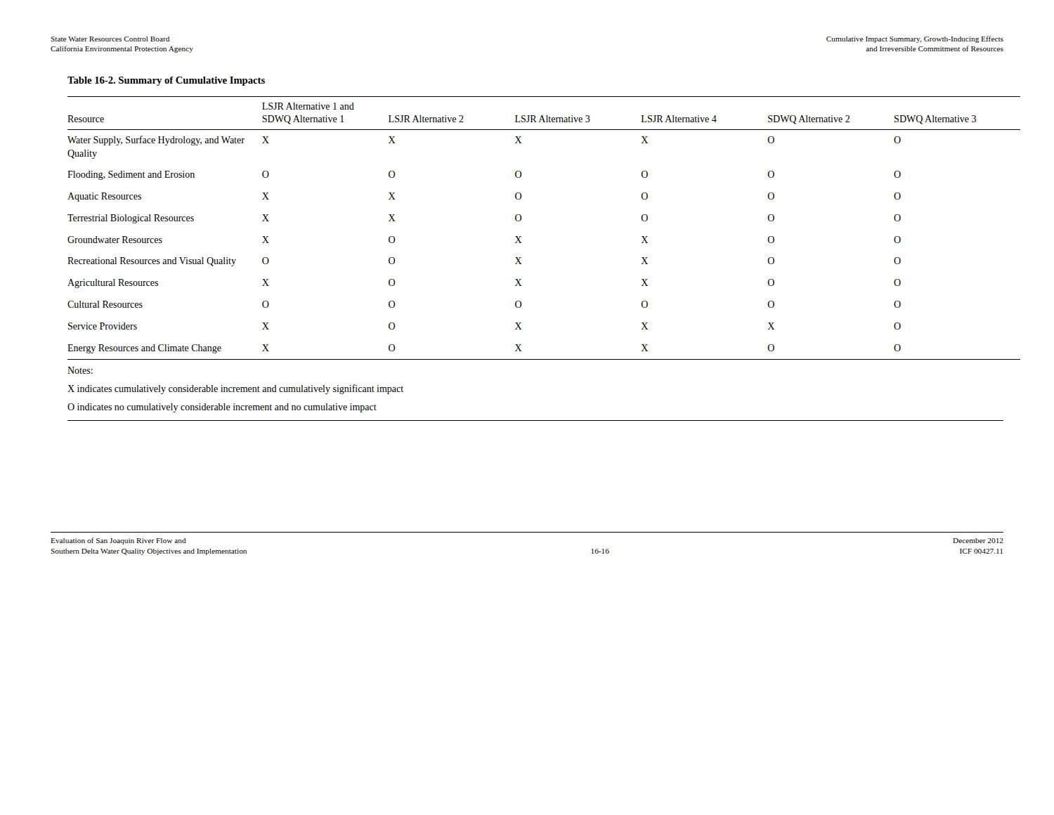State Water Resources Control Board
California Environmental Protection Agency
Cumulative Impact Summary, Growth-Inducing Effects
and Irreversible Commitment of Resources
Table 16-2. Summary of Cumulative Impacts
| Resource | LSJR Alternative 1 and SDWQ Alternative 1 | LSJR Alternative 2 | LSJR Alternative 3 | LSJR Alternative 4 | SDWQ Alternative 2 | SDWQ Alternative 3 |
| --- | --- | --- | --- | --- | --- | --- |
| Water Supply, Surface Hydrology, and Water Quality | X | X | X | X | O | O |
| Flooding, Sediment and Erosion | O | O | O | O | O | O |
| Aquatic Resources | X | X | O | O | O | O |
| Terrestrial Biological Resources | X | X | O | O | O | O |
| Groundwater Resources | X | O | X | X | O | O |
| Recreational Resources and Visual Quality | O | O | X | X | O | O |
| Agricultural Resources | X | O | X | X | O | O |
| Cultural Resources | O | O | O | O | O | O |
| Service Providers | X | O | X | X | X | O |
| Energy Resources and Climate Change | X | O | X | X | O | O |
Notes:
X indicates cumulatively considerable increment and cumulatively significant impact
O indicates no cumulatively considerable increment and no cumulative impact
Evaluation of San Joaquin River Flow and
Southern Delta Water Quality Objectives and Implementation
16-16
December 2012
ICF 00427.11